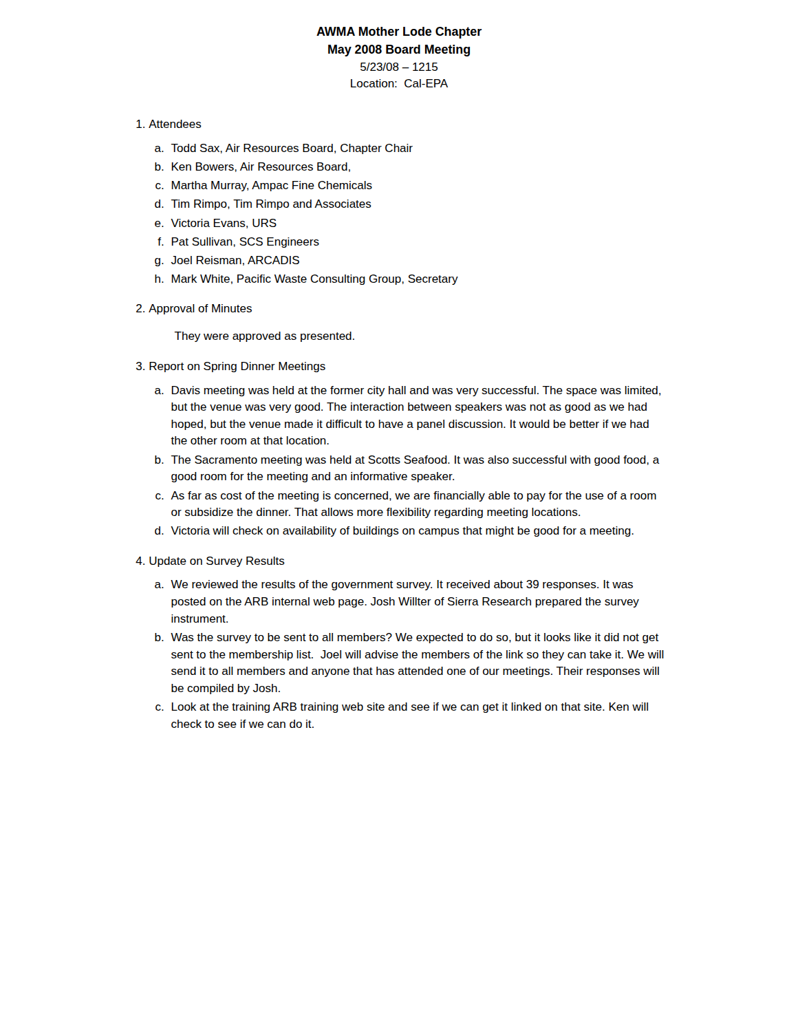AWMA Mother Lode Chapter
May 2008 Board Meeting
5/23/08 – 1215
Location: Cal-EPA
Attendees
Todd Sax, Air Resources Board, Chapter Chair
Ken Bowers, Air Resources Board,
Martha Murray, Ampac Fine Chemicals
Tim Rimpo, Tim Rimpo and Associates
Victoria Evans, URS
Pat Sullivan, SCS Engineers
Joel Reisman, ARCADIS
Mark White, Pacific Waste Consulting Group, Secretary
Approval of Minutes
They were approved as presented.
Report on Spring Dinner Meetings
Davis meeting was held at the former city hall and was very successful. The space was limited, but the venue was very good. The interaction between speakers was not as good as we had hoped, but the venue made it difficult to have a panel discussion. It would be better if we had the other room at that location.
The Sacramento meeting was held at Scotts Seafood. It was also successful with good food, a good room for the meeting and an informative speaker.
As far as cost of the meeting is concerned, we are financially able to pay for the use of a room or subsidize the dinner. That allows more flexibility regarding meeting locations.
Victoria will check on availability of buildings on campus that might be good for a meeting.
Update on Survey Results
We reviewed the results of the government survey. It received about 39 responses. It was posted on the ARB internal web page. Josh Willter of Sierra Research prepared the survey instrument.
Was the survey to be sent to all members? We expected to do so, but it looks like it did not get sent to the membership list. Joel will advise the members of the link so they can take it. We will send it to all members and anyone that has attended one of our meetings. Their responses will be compiled by Josh.
Look at the training ARB training web site and see if we can get it linked on that site. Ken will check to see if we can do it.